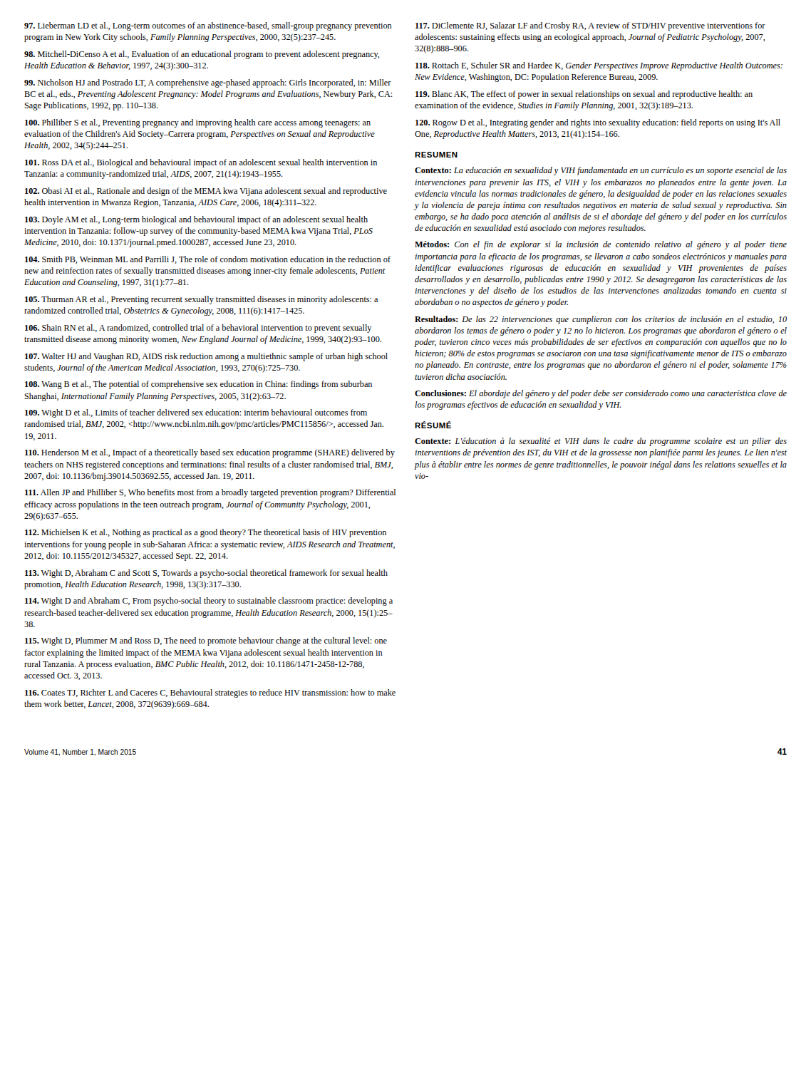97. Lieberman LD et al., Long-term outcomes of an abstinence-based, small-group pregnancy prevention program in New York City schools, Family Planning Perspectives, 2000, 32(5):237–245.
98. Mitchell-DiCenso A et al., Evaluation of an educational program to prevent adolescent pregnancy, Health Education & Behavior, 1997, 24(3):300–312.
99. Nicholson HJ and Postrado LT, A comprehensive age-phased approach: Girls Incorporated, in: Miller BC et al., eds., Preventing Adolescent Pregnancy: Model Programs and Evaluations, Newbury Park, CA: Sage Publications, 1992, pp. 110–138.
100. Philliber S et al., Preventing pregnancy and improving health care access among teenagers: an evaluation of the Children's Aid Society–Carrera program, Perspectives on Sexual and Reproductive Health, 2002, 34(5):244–251.
101. Ross DA et al., Biological and behavioural impact of an adolescent sexual health intervention in Tanzania: a community-randomized trial, AIDS, 2007, 21(14):1943–1955.
102. Obasi AI et al., Rationale and design of the MEMA kwa Vijana adolescent sexual and reproductive health intervention in Mwanza Region, Tanzania, AIDS Care, 2006, 18(4):311–322.
103. Doyle AM et al., Long-term biological and behavioural impact of an adolescent sexual health intervention in Tanzania: follow-up survey of the community-based MEMA kwa Vijana Trial, PLoS Medicine, 2010, doi: 10.1371/journal.pmed.1000287, accessed June 23, 2010.
104. Smith PB, Weinman ML and Parrilli J, The role of condom motivation education in the reduction of new and reinfection rates of sexually transmitted diseases among inner-city female adolescents, Patient Education and Counseling, 1997, 31(1):77–81.
105. Thurman AR et al., Preventing recurrent sexually transmitted diseases in minority adolescents: a randomized controlled trial, Obstetrics & Gynecology, 2008, 111(6):1417–1425.
106. Shain RN et al., A randomized, controlled trial of a behavioral intervention to prevent sexually transmitted disease among minority women, New England Journal of Medicine, 1999, 340(2):93–100.
107. Walter HJ and Vaughan RD, AIDS risk reduction among a multiethnic sample of urban high school students, Journal of the American Medical Association, 1993, 270(6):725–730.
108. Wang B et al., The potential of comprehensive sex education in China: findings from suburban Shanghai, International Family Planning Perspectives, 2005, 31(2):63–72.
109. Wight D et al., Limits of teacher delivered sex education: interim behavioural outcomes from randomised trial, BMJ, 2002, <http://www.ncbi.nlm.nih.gov/pmc/articles/PMC115856/>, accessed Jan. 19, 2011.
110. Henderson M et al., Impact of a theoretically based sex education programme (SHARE) delivered by teachers on NHS registered conceptions and terminations: final results of a cluster randomised trial, BMJ, 2007, doi: 10.1136/bmj.39014.503692.55, accessed Jan. 19, 2011.
111. Allen JP and Philliber S, Who benefits most from a broadly targeted prevention program? Differential efficacy across populations in the teen outreach program, Journal of Community Psychology, 2001, 29(6):637–655.
112. Michielsen K et al., Nothing as practical as a good theory? The theoretical basis of HIV prevention interventions for young people in sub-Saharan Africa: a systematic review, AIDS Research and Treatment, 2012, doi: 10.1155/2012/345327, accessed Sept. 22, 2014.
113. Wight D, Abraham C and Scott S, Towards a psycho-social theoretical framework for sexual health promotion, Health Education Research, 1998, 13(3):317–330.
114. Wight D and Abraham C, From psycho-social theory to sustainable classroom practice: developing a research-based teacher-delivered sex education programme, Health Education Research, 2000, 15(1):25–38.
115. Wight D, Plummer M and Ross D, The need to promote behaviour change at the cultural level: one factor explaining the limited impact of the MEMA kwa Vijana adolescent sexual health intervention in rural Tanzania. A process evaluation, BMC Public Health, 2012, doi: 10.1186/1471-2458-12-788, accessed Oct. 3, 2013.
116. Coates TJ, Richter L and Caceres C, Behavioural strategies to reduce HIV transmission: how to make them work better, Lancet, 2008, 372(9639):669–684.
117. DiClemente RJ, Salazar LF and Crosby RA, A review of STD/HIV preventive interventions for adolescents: sustaining effects using an ecological approach, Journal of Pediatric Psychology, 2007, 32(8):888–906.
118. Rottach E, Schuler SR and Hardee K, Gender Perspectives Improve Reproductive Health Outcomes: New Evidence, Washington, DC: Population Reference Bureau, 2009.
119. Blanc AK, The effect of power in sexual relationships on sexual and reproductive health: an examination of the evidence, Studies in Family Planning, 2001, 32(3):189–213.
120. Rogow D et al., Integrating gender and rights into sexuality education: field reports on using It's All One, Reproductive Health Matters, 2013, 21(41):154–166.
RESUMEN
Contexto: La educación en sexualidad y VIH fundamentada en un currículo es un soporte esencial de las intervenciones para prevenir las ITS, el VIH y los embarazos no planeados entre la gente joven. La evidencia vincula las normas tradicionales de género, la desigualdad de poder en las relaciones sexuales y la violencia de pareja íntima con resultados negativos en materia de salud sexual y reproductiva. Sin embargo, se ha dado poca atención al análisis de si el abordaje del género y del poder en los currículos de educación en sexualidad está asociado con mejores resultados.
Métodos: Con el fin de explorar si la inclusión de contenido relativo al género y al poder tiene importancia para la eficacia de los programas, se llevaron a cabo sondeos electrónicos y manuales para identificar evaluaciones rigurosas de educación en sexualidad y VIH provenientes de países desarrollados y en desarrollo, publicadas entre 1990 y 2012. Se desagregaron las características de las intervenciones y del diseño de los estudios de las intervenciones analizadas tomando en cuenta si abordaban o no aspectos de género y poder.
Resultados: De las 22 intervenciones que cumplieron con los criterios de inclusión en el estudio, 10 abordaron los temas de género o poder y 12 no lo hicieron. Los programas que abordaron el género o el poder, tuvieron cinco veces más probabilidades de ser efectivos en comparación con aquellos que no lo hicieron; 80% de estos programas se asociaron con una tasa significativamente menor de ITS o embarazo no planeado. En contraste, entre los programas que no abordaron el género ni el poder, solamente 17% tuvieron dicha asociación.
Conclusiones: El abordaje del género y del poder debe ser considerado como una característica clave de los programas efectivos de educación en sexualidad y VIH.
RÉSUMÉ
Contexte: L'éducation à la sexualité et VIH dans le cadre du programme scolaire est un pilier des interventions de prévention des IST, du VIH et de la grossesse non planifiée parmi les jeunes. Le lien n'est plus à établir entre les normes de genre traditionnelles, le pouvoir inégal dans les relations sexuelles et la vio-
Volume 41, Number 1, March 2015 41